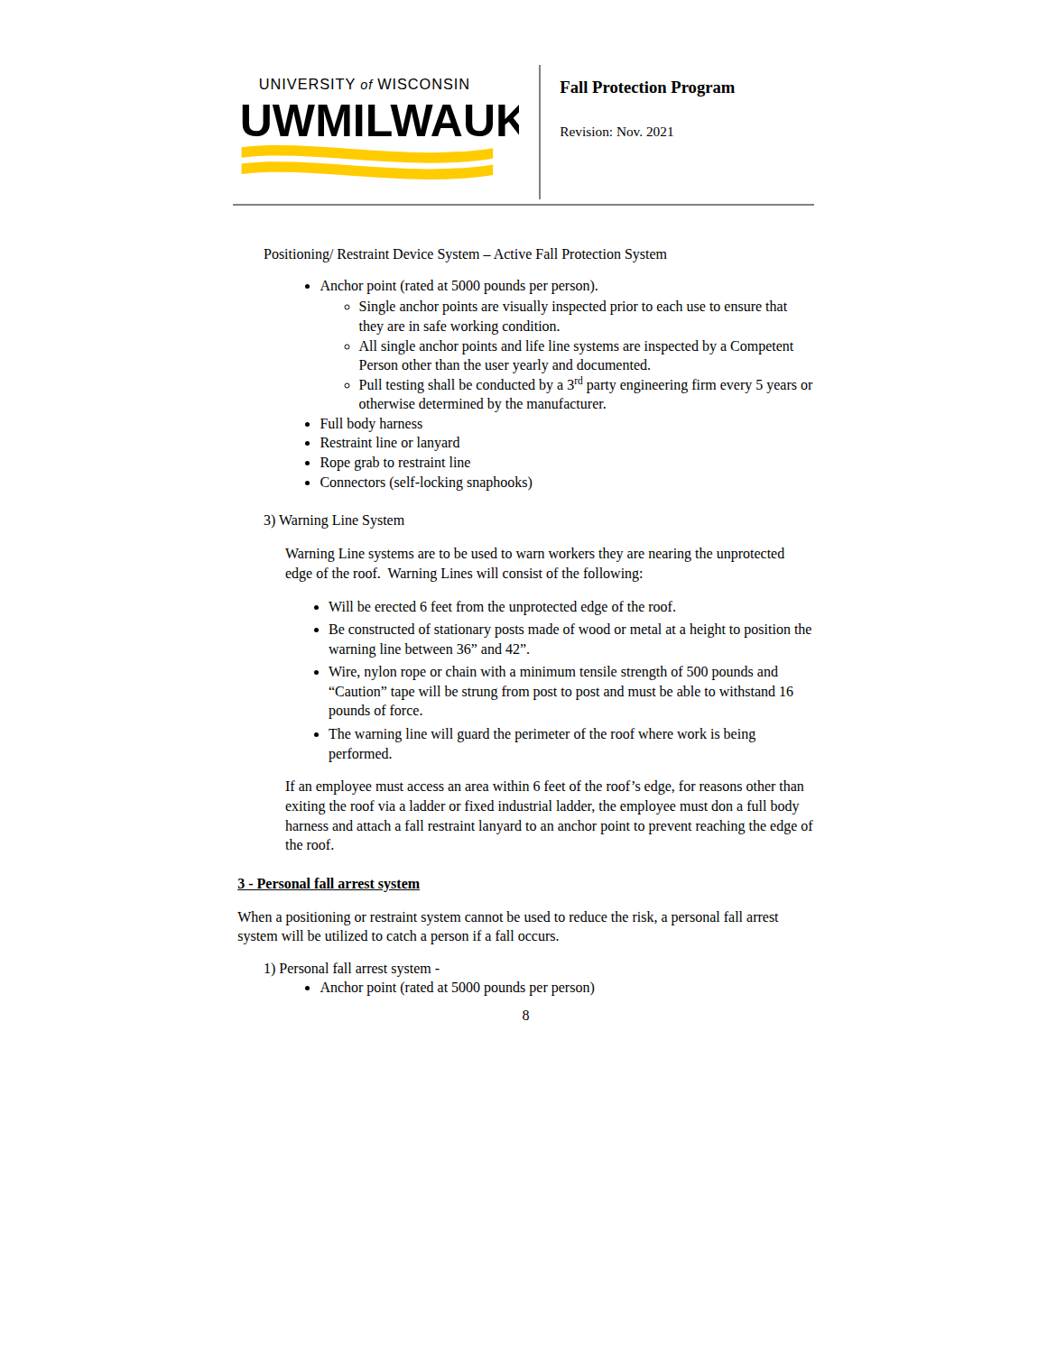Fall Protection Program
Revision: Nov. 2021
Positioning/ Restraint Device System – Active Fall Protection System
Anchor point (rated at 5000 pounds per person).
Single anchor points are visually inspected prior to each use to ensure that they are in safe working condition.
All single anchor points and life line systems are inspected by a Competent Person other than the user yearly and documented.
Pull testing shall be conducted by a 3rd party engineering firm every 5 years or otherwise determined by the manufacturer.
Full body harness
Restraint line or lanyard
Rope grab to restraint line
Connectors (self-locking snaphooks)
3) Warning Line System
Warning Line systems are to be used to warn workers they are nearing the unprotected edge of the roof. Warning Lines will consist of the following:
Will be erected 6 feet from the unprotected edge of the roof.
Be constructed of stationary posts made of wood or metal at a height to position the warning line between 36” and 42”.
Wire, nylon rope or chain with a minimum tensile strength of 500 pounds and “Caution” tape will be strung from post to post and must be able to withstand 16 pounds of force.
The warning line will guard the perimeter of the roof where work is being performed.
If an employee must access an area within 6 feet of the roof’s edge, for reasons other than exiting the roof via a ladder or fixed industrial ladder, the employee must don a full body harness and attach a fall restraint lanyard to an anchor point to prevent reaching the edge of the roof.
3 - Personal fall arrest system
When a positioning or restraint system cannot be used to reduce the risk, a personal fall arrest system will be utilized to catch a person if a fall occurs.
1) Personal fall arrest system -
Anchor point (rated at 5000 pounds per person)
8